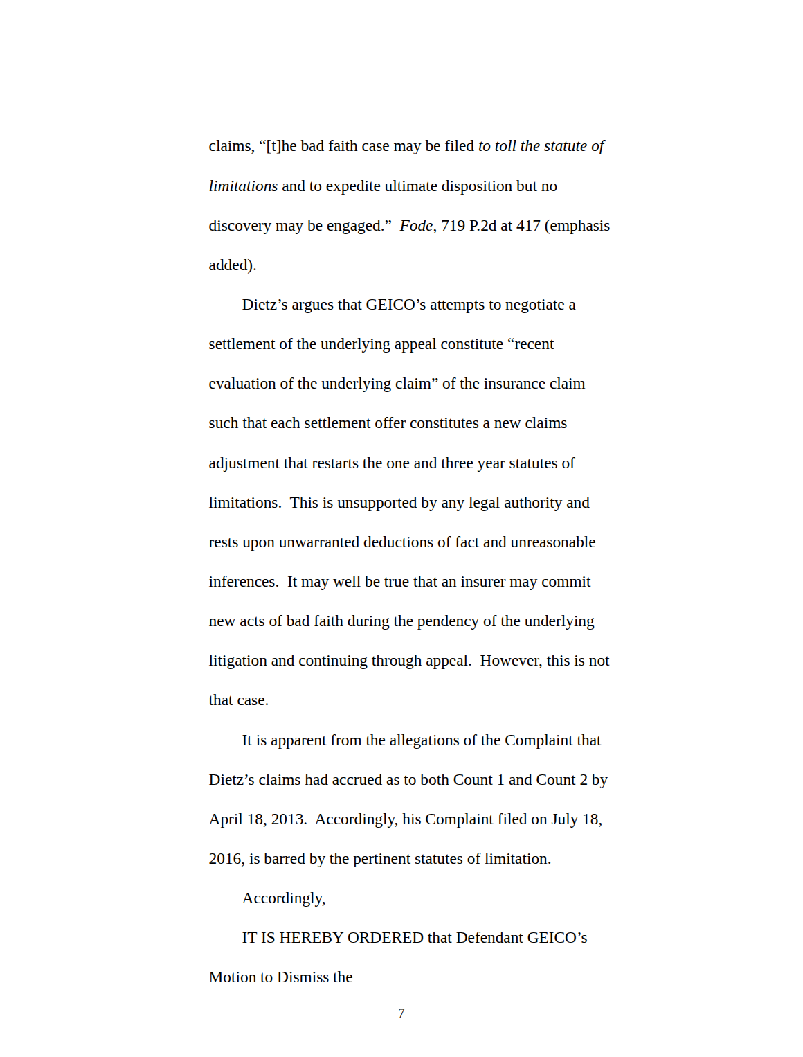claims, “[t]he bad faith case may be filed to toll the statute of limitations and to expedite ultimate disposition but no discovery may be engaged.” Fode, 719 P.2d at 417 (emphasis added).
Dietz’s argues that GEICO’s attempts to negotiate a settlement of the underlying appeal constitute “recent evaluation of the underlying claim” of the insurance claim such that each settlement offer constitutes a new claims adjustment that restarts the one and three year statutes of limitations. This is unsupported by any legal authority and rests upon unwarranted deductions of fact and unreasonable inferences. It may well be true that an insurer may commit new acts of bad faith during the pendency of the underlying litigation and continuing through appeal. However, this is not that case.
It is apparent from the allegations of the Complaint that Dietz’s claims had accrued as to both Count 1 and Count 2 by April 18, 2013. Accordingly, his Complaint filed on July 18, 2016, is barred by the pertinent statutes of limitation.
Accordingly,
IT IS HEREBY ORDERED that Defendant GEICO’s Motion to Dismiss the
7